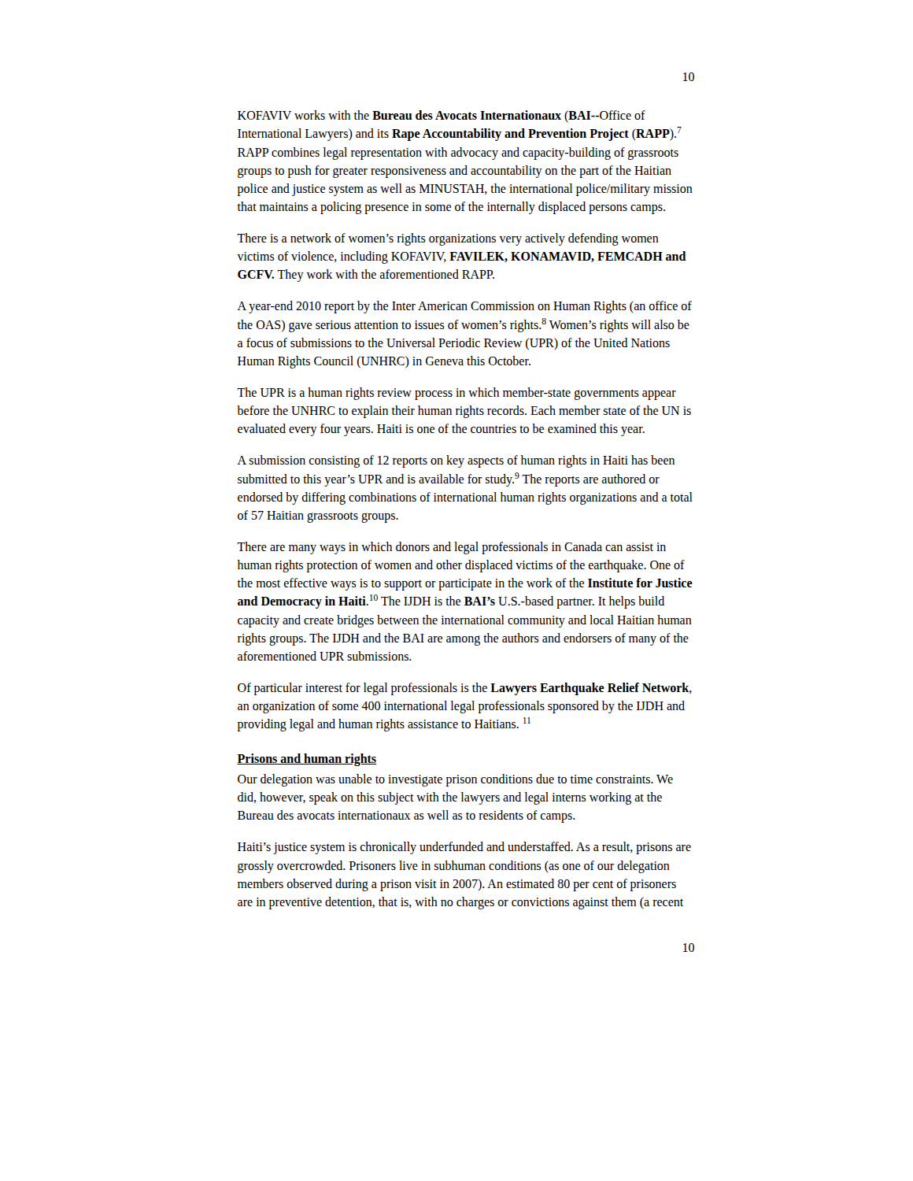10
KOFAVIV works with the Bureau des Avocats Internationaux (BAI--Office of International Lawyers) and its Rape Accountability and Prevention Project (RAPP).7 RAPP combines legal representation with advocacy and capacity-building of grassroots groups to push for greater responsiveness and accountability on the part of the Haitian police and justice system as well as MINUSTAH, the international police/military mission that maintains a policing presence in some of the internally displaced persons camps.
There is a network of women’s rights organizations very actively defending women victims of violence, including KOFAVIV, FAVILEK, KONAMAVID, FEMCADH and GCFV. They work with the aforementioned RAPP.
A year-end 2010 report by the Inter American Commission on Human Rights (an office of the OAS) gave serious attention to issues of women’s rights.8 Women’s rights will also be a focus of submissions to the Universal Periodic Review (UPR) of the United Nations Human Rights Council (UNHRC) in Geneva this October.
The UPR is a human rights review process in which member-state governments appear before the UNHRC to explain their human rights records. Each member state of the UN is evaluated every four years. Haiti is one of the countries to be examined this year.
A submission consisting of 12 reports on key aspects of human rights in Haiti has been submitted to this year’s UPR and is available for study.9 The reports are authored or endorsed by differing combinations of international human rights organizations and a total of 57 Haitian grassroots groups.
There are many ways in which donors and legal professionals in Canada can assist in human rights protection of women and other displaced victims of the earthquake. One of the most effective ways is to support or participate in the work of the Institute for Justice and Democracy in Haiti.10 The IJDH is the BAI’s U.S.-based partner. It helps build capacity and create bridges between the international community and local Haitian human rights groups. The IJDH and the BAI are among the authors and endorsers of many of the aforementioned UPR submissions.
Of particular interest for legal professionals is the Lawyers Earthquake Relief Network, an organization of some 400 international legal professionals sponsored by the IJDH and providing legal and human rights assistance to Haitians. 11
Prisons and human rights
Our delegation was unable to investigate prison conditions due to time constraints. We did, however, speak on this subject with the lawyers and legal interns working at the Bureau des avocats internationaux as well as to residents of camps.
Haiti’s justice system is chronically underfunded and understaffed. As a result, prisons are grossly overcrowded. Prisoners live in subhuman conditions (as one of our delegation members observed during a prison visit in 2007). An estimated 80 per cent of prisoners are in preventive detention, that is, with no charges or convictions against them (a recent
10